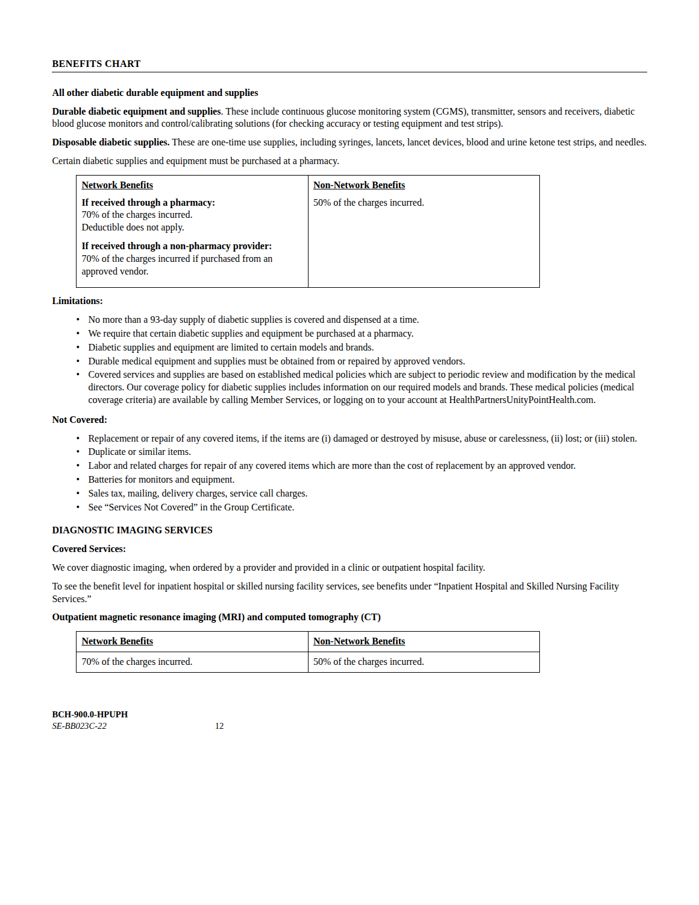BENEFITS CHART
All other diabetic durable equipment and supplies
Durable diabetic equipment and supplies. These include continuous glucose monitoring system (CGMS), transmitter, sensors and receivers, diabetic blood glucose monitors and control/calibrating solutions (for checking accuracy or testing equipment and test strips).
Disposable diabetic supplies. These are one-time use supplies, including syringes, lancets, lancet devices, blood and urine ketone test strips, and needles.
Certain diabetic supplies and equipment must be purchased at a pharmacy.
| Network Benefits If received through a pharmacy: 70% of the charges incurred. Deductible does not apply. If received through a non-pharmacy provider: 70% of the charges incurred if purchased from an approved vendor. | Non-Network Benefits 50% of the charges incurred. |
Limitations:
No more than a 93-day supply of diabetic supplies is covered and dispensed at a time.
We require that certain diabetic supplies and equipment be purchased at a pharmacy.
Diabetic supplies and equipment are limited to certain models and brands.
Durable medical equipment and supplies must be obtained from or repaired by approved vendors.
Covered services and supplies are based on established medical policies which are subject to periodic review and modification by the medical directors. Our coverage policy for diabetic supplies includes information on our required models and brands. These medical policies (medical coverage criteria) are available by calling Member Services, or logging on to your account at HealthPartnersUnityPointHealth.com.
Not Covered:
Replacement or repair of any covered items, if the items are (i) damaged or destroyed by misuse, abuse or carelessness, (ii) lost; or (iii) stolen.
Duplicate or similar items.
Labor and related charges for repair of any covered items which are more than the cost of replacement by an approved vendor.
Batteries for monitors and equipment.
Sales tax, mailing, delivery charges, service call charges.
See “Services Not Covered” in the Group Certificate.
DIAGNOSTIC IMAGING SERVICES
Covered Services:
We cover diagnostic imaging, when ordered by a provider and provided in a clinic or outpatient hospital facility.
To see the benefit level for inpatient hospital or skilled nursing facility services, see benefits under “Inpatient Hospital and Skilled Nursing Facility Services.”
Outpatient magnetic resonance imaging (MRI) and computed tomography (CT)
| Network Benefits | Non-Network Benefits |
| 70% of the charges incurred. | 50% of the charges incurred. |
BCH-900.0-HPUPH
SE-BB023C-22
12